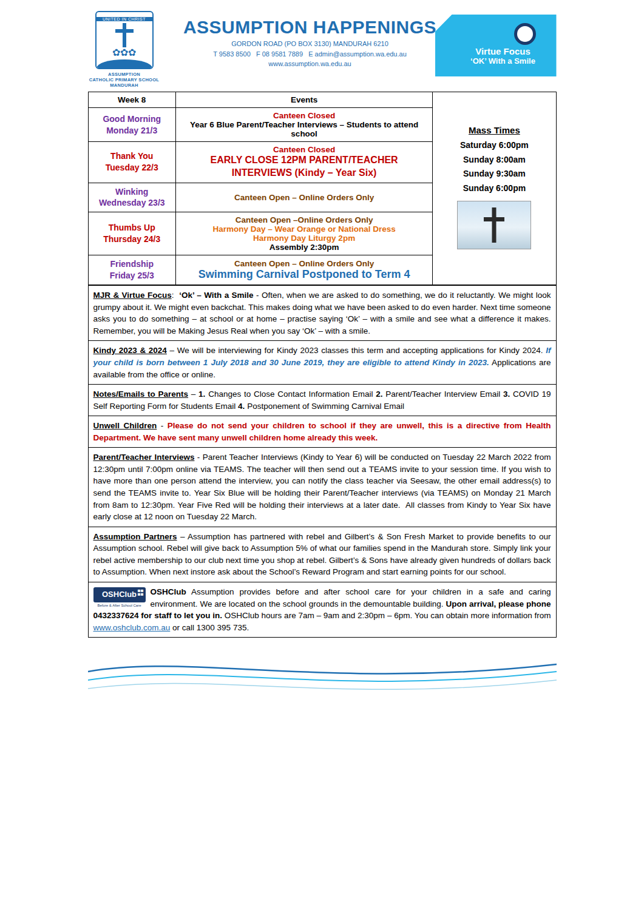UNITED IN CHRIST
✿✿✿
ASSUMPTION
CATHOLIC PRIMARY SCHOOL
MANDURAH
ASSUMPTION HAPPENINGS
GORDON ROAD (PO BOX 3130) MANDURAH 6210
T 9583 8500 F 08 9581 7889 E admin@assumption.wa.edu.au
www.assumption.wa.edu.au
Virtue Focus
‘OK’ With a Smile
| Week 8 | Events | Mass Times Saturday 6:00pm Sunday 8:00am Sunday 9:30am Sunday 6:00pm |
| Good Morning Monday 21/3 | Canteen Closed Year 6 Blue Parent/Teacher Interviews – Students to attend school |
| Thank You Tuesday 22/3 | Canteen Closed EARLY CLOSE 12PM PARENT/TEACHER INTERVIEWS (Kindy – Year Six) |
| Winking Wednesday 23/3 | Canteen Open – Online Orders Only |
| Thumbs Up Thursday 24/3 | Canteen Open –Online Orders Only Harmony Day – Wear Orange or National Dress Harmony Day Liturgy 2pm Assembly 2:30pm |
| Friendship Friday 25/3 | Canteen Open – Online Orders Only Swimming Carnival Postponed to Term 4 |
| MJR & Virtue Focus : ‘Ok’ – With a Smile - Often, when we are asked to do something, we do it reluctantly. We might look grumpy about it. We might even backchat. This makes doing what we have been asked to do even harder. Next time someone asks you to do something – at school or at home – practise saying ‘Ok’ – with a smile and see what a difference it makes. Remember, you will be Making Jesus Real when you say ‘Ok’ – with a smile. |
| Kindy 2023 & 2024 – We will be interviewing for Kindy 2023 classes this term and accepting applications for Kindy 2024. If your child is born between 1 July 2018 and 30 June 2019, they are eligible to attend Kindy in 2023. Applications are available from the office or online. |
| Notes/Emails to Parents – 1. Changes to Close Contact Information Email 2. Parent/Teacher Interview Email 3. COVID 19 Self Reporting Form for Students Email 4. Postponement of Swimming Carnival Email |
| Unwell Children - Please do not send your children to school if they are unwell, this is a directive from Health Department. We have sent many unwell children home already this week. |
| Parent/Teacher Interviews - Parent Teacher Interviews (Kindy to Year 6) will be conducted on Tuesday 22 March 2022 from 12:30pm until 7:00pm online via TEAMS. The teacher will then send out a TEAMS invite to your session time. If you wish to have more than one person attend the interview, you can notify the class teacher via Seesaw, the other email address(s) to send the TEAMS invite to. Year Six Blue will be holding their Parent/Teacher interviews (via TEAMS) on Monday 21 March from 8am to 12:30pm. Year Five Red will be holding their interviews at a later date. All classes from Kindy to Year Six have early close at 12 noon on Tuesday 22 March. |
| Assumption Partners – Assumption has partnered with rebel and Gilbert’s & Son Fresh Market to provide benefits to our Assumption school. Rebel will give back to Assumption 5% of what our families spend in the Mandurah store. Simply link your rebel active membership to our club next time you shop at rebel. Gilbert’s & Sons have already given hundreds of dollars back to Assumption. When next instore ask about the School’s Reward Program and start earning points for our school. |
| OSHClub ■■ ■■ Before & After School Care OSHClub Assumption provides before and after school care for your children in a safe and caring environment. We are located on the school grounds in the demountable building. Upon arrival, please phone 0432337624 for staff to let you in. OSHClub hours are 7am – 9am and 2:30pm – 6pm. You can obtain more information from www.oshclub.com.au or call 1300 395 735. |